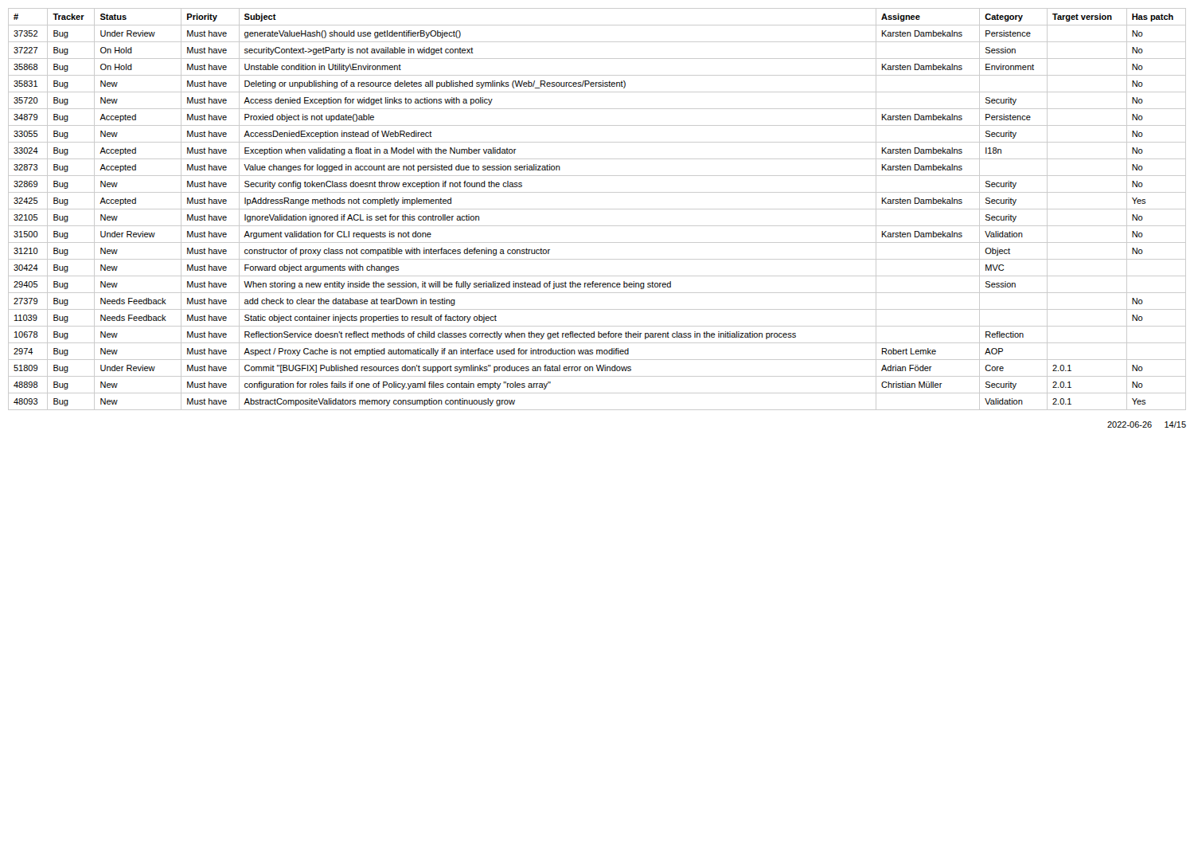| # | Tracker | Status | Priority | Subject | Assignee | Category | Target version | Has patch |
| --- | --- | --- | --- | --- | --- | --- | --- | --- |
| 37352 | Bug | Under Review | Must have | generateValueHash() should use getIdentifierByObject() | Karsten Dambekalns | Persistence | | No |
| 37227 | Bug | On Hold | Must have | securityContext->getParty is not available in widget context | | Session | | No |
| 35868 | Bug | On Hold | Must have | Unstable condition in Utility\Environment | Karsten Dambekalns | Environment | | No |
| 35831 | Bug | New | Must have | Deleting or unpublishing of a resource deletes all published symlinks (Web/_Resources/Persistent) | | | | No |
| 35720 | Bug | New | Must have | Access denied Exception for widget links to actions with a policy | | Security | | No |
| 34879 | Bug | Accepted | Must have | Proxied object is not update()able | Karsten Dambekalns | Persistence | | No |
| 33055 | Bug | New | Must have | AccessDeniedException instead of WebRedirect | | Security | | No |
| 33024 | Bug | Accepted | Must have | Exception when validating a float in a Model with the Number validator | Karsten Dambekalns | I18n | | No |
| 32873 | Bug | Accepted | Must have | Value changes for logged in account are not persisted due to session serialization | Karsten Dambekalns | | | No |
| 32869 | Bug | New | Must have | Security config tokenClass doesnt throw exception if not found the class | | Security | | No |
| 32425 | Bug | Accepted | Must have | IpAddressRange methods not completly implemented | Karsten Dambekalns | Security | | Yes |
| 32105 | Bug | New | Must have | IgnoreValidation ignored if ACL is set for this controller action | | Security | | No |
| 31500 | Bug | Under Review | Must have | Argument validation for CLI requests is not done | Karsten Dambekalns | Validation | | No |
| 31210 | Bug | New | Must have | constructor of proxy class not compatible with interfaces defening a constructor | | Object | | No |
| 30424 | Bug | New | Must have | Forward object arguments with changes | | MVC | | |
| 29405 | Bug | New | Must have | When storing a new entity inside the session, it will be fully serialized instead of just the reference being stored | | Session | | |
| 27379 | Bug | Needs Feedback | Must have | add check to clear the database at tearDown in testing | | | | No |
| 11039 | Bug | Needs Feedback | Must have | Static object container injects properties to result of factory object | | | | No |
| 10678 | Bug | New | Must have | ReflectionService doesn't reflect methods of child classes correctly when they get reflected before their parent class in the initialization process | | Reflection | | |
| 2974 | Bug | New | Must have | Aspect / Proxy Cache is not emptied automatically if an interface used for introduction was modified | Robert Lemke | AOP | | |
| 51809 | Bug | Under Review | Must have | Commit "[BUGFIX] Published resources don't support symlinks" produces an fatal error on Windows | Adrian Föder | Core | 2.0.1 | No |
| 48898 | Bug | New | Must have | configuration for roles fails if one of Policy.yaml files contain empty "roles array" | Christian Müller | Security | 2.0.1 | No |
| 48093 | Bug | New | Must have | AbstractCompositeValidators memory consumption continuously grow | | Validation | 2.0.1 | Yes |
2022-06-26 14/15